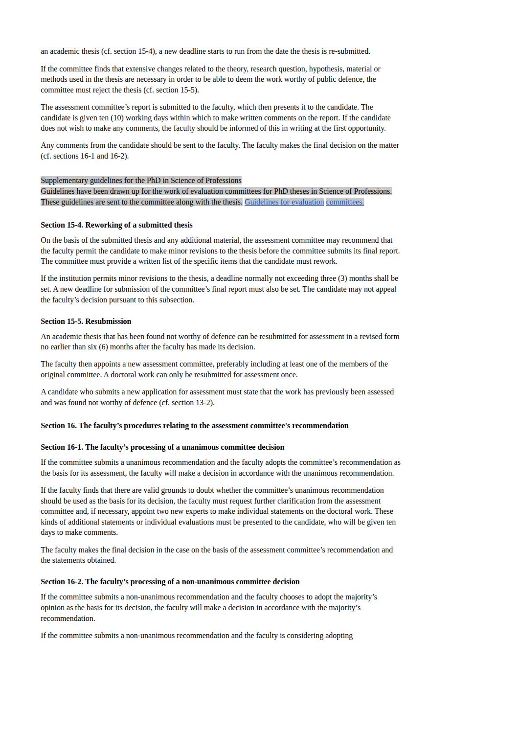an academic thesis (cf. section 15-4), a new deadline starts to run from the date the thesis is re-submitted.
If the committee finds that extensive changes related to the theory, research question, hypothesis, material or methods used in the thesis are necessary in order to be able to deem the work worthy of public defence, the committee must reject the thesis (cf. section 15-5).
The assessment committee’s report is submitted to the faculty, which then presents it to the candidate. The candidate is given ten (10) working days within which to make written comments on the report. If the candidate does not wish to make any comments, the faculty should be informed of this in writing at the first opportunity.
Any comments from the candidate should be sent to the faculty. The faculty makes the final decision on the matter (cf. sections 16-1 and 16-2).
Supplementary guidelines for the PhD in Science of Professions
Guidelines have been drawn up for the work of evaluation committees for PhD theses in Science of Professions. These guidelines are sent to the committee along with the thesis. Guidelines for evaluation committees.
Section 15-4. Reworking of a submitted thesis
On the basis of the submitted thesis and any additional material, the assessment committee may recommend that the faculty permit the candidate to make minor revisions to the thesis before the committee submits its final report. The committee must provide a written list of the specific items that the candidate must rework.
If the institution permits minor revisions to the thesis, a deadline normally not exceeding three (3) months shall be set. A new deadline for submission of the committee’s final report must also be set. The candidate may not appeal the faculty’s decision pursuant to this subsection.
Section 15-5. Resubmission
An academic thesis that has been found not worthy of defence can be resubmitted for assessment in a revised form no earlier than six (6) months after the faculty has made its decision.
The faculty then appoints a new assessment committee, preferably including at least one of the members of the original committee. A doctoral work can only be resubmitted for assessment once.
A candidate who submits a new application for assessment must state that the work has previously been assessed and was found not worthy of defence (cf. section 13-2).
Section 16. The faculty’s procedures relating to the assessment committee's recommendation
Section 16-1. The faculty’s processing of a unanimous committee decision
If the committee submits a unanimous recommendation and the faculty adopts the committee’s recommendation as the basis for its assessment, the faculty will make a decision in accordance with the unanimous recommendation.
If the faculty finds that there are valid grounds to doubt whether the committee’s unanimous recommendation should be used as the basis for its decision, the faculty must request further clarification from the assessment committee and, if necessary, appoint two new experts to make individual statements on the doctoral work. These kinds of additional statements or individual evaluations must be presented to the candidate, who will be given ten days to make comments.
The faculty makes the final decision in the case on the basis of the assessment committee’s recommendation and the statements obtained.
Section 16-2. The faculty’s processing of a non-unanimous committee decision
If the committee submits a non-unanimous recommendation and the faculty chooses to adopt the majority’s opinion as the basis for its decision, the faculty will make a decision in accordance with the majority’s recommendation.
If the committee submits a non-unanimous recommendation and the faculty is considering adopting